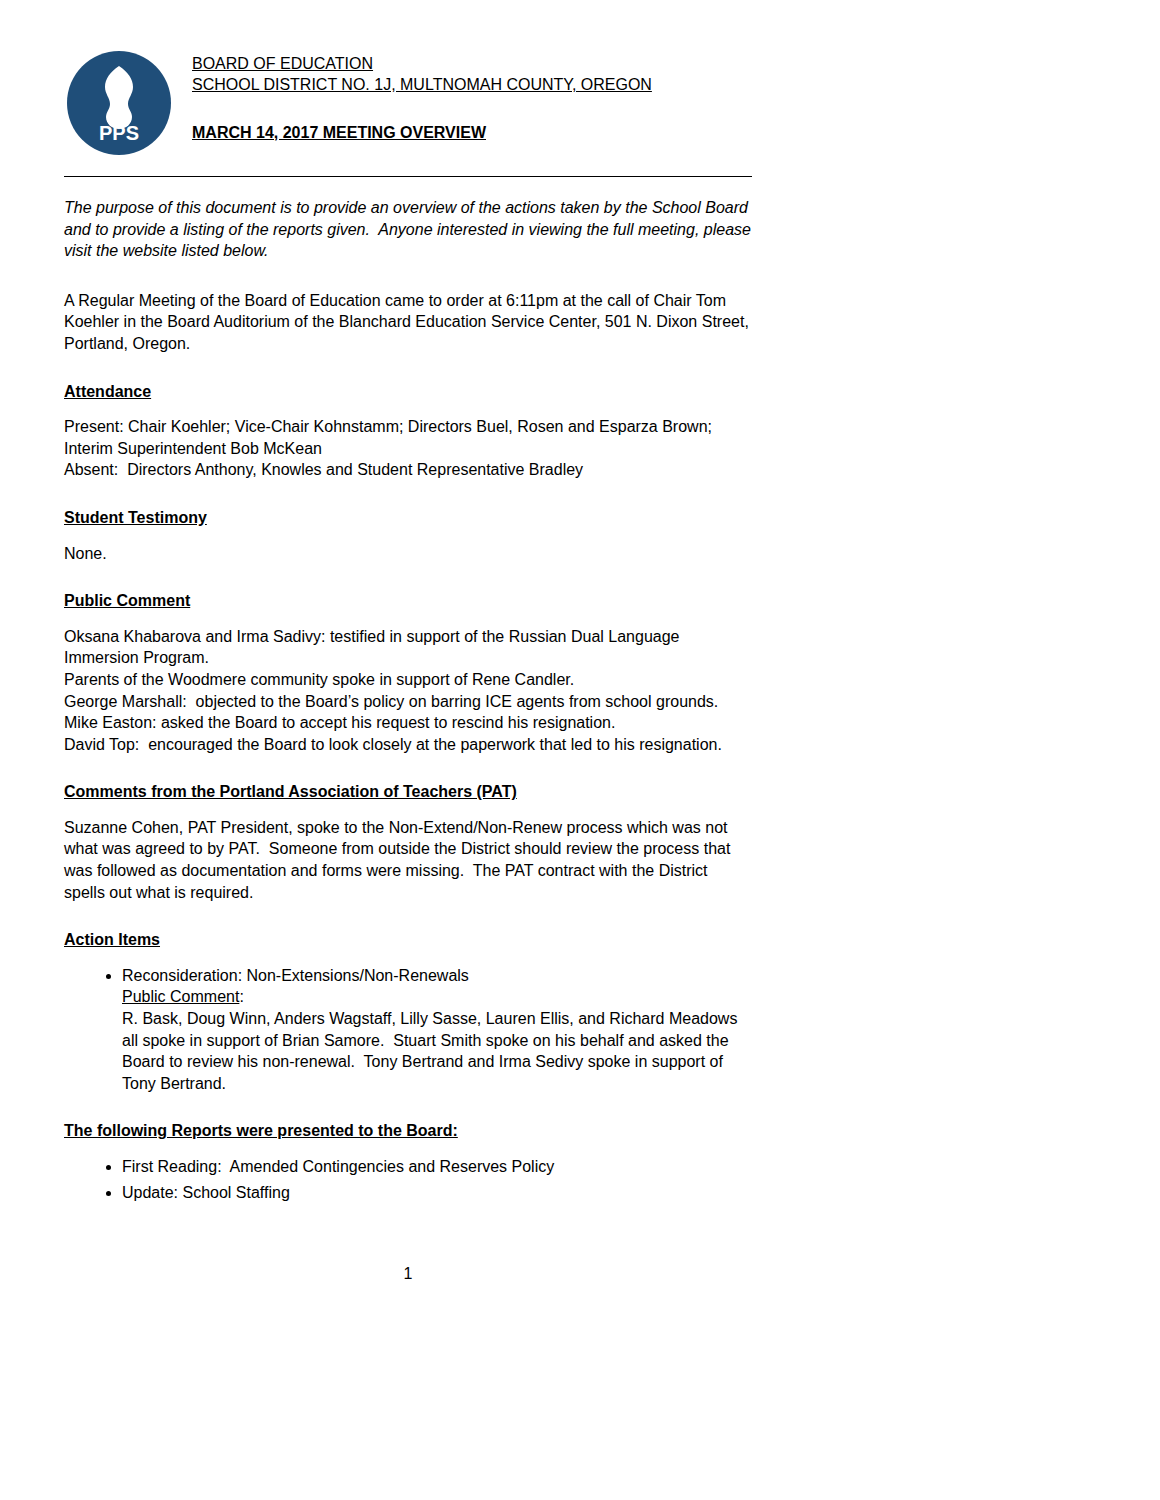PPS
BOARD OF EDUCATION
SCHOOL DISTRICT NO. 1J, MULTNOMAH COUNTY, OREGON
MARCH 14, 2017 MEETING OVERVIEW
The purpose of this document is to provide an overview of the actions taken by the School Board and to provide a listing of the reports given. Anyone interested in viewing the full meeting, please visit the website listed below.
A Regular Meeting of the Board of Education came to order at 6:11pm at the call of Chair Tom Koehler in the Board Auditorium of the Blanchard Education Service Center, 501 N. Dixon Street, Portland, Oregon.
Attendance
Present: Chair Koehler; Vice-Chair Kohnstamm; Directors Buel, Rosen and Esparza Brown; Interim Superintendent Bob McKean
Absent: Directors Anthony, Knowles and Student Representative Bradley
Student Testimony
None.
Public Comment
Oksana Khabarova and Irma Sadivy: testified in support of the Russian Dual Language Immersion Program.
Parents of the Woodmere community spoke in support of Rene Candler.
George Marshall: objected to the Board’s policy on barring ICE agents from school grounds.
Mike Easton: asked the Board to accept his request to rescind his resignation.
David Top: encouraged the Board to look closely at the paperwork that led to his resignation.
Comments from the Portland Association of Teachers (PAT)
Suzanne Cohen, PAT President, spoke to the Non-Extend/Non-Renew process which was not what was agreed to by PAT. Someone from outside the District should review the process that was followed as documentation and forms were missing. The PAT contract with the District spells out what is required.
Action Items
Reconsideration: Non-Extensions/Non-Renewals
Public Comment:
R. Bask, Doug Winn, Anders Wagstaff, Lilly Sasse, Lauren Ellis, and Richard Meadows all spoke in support of Brian Samore. Stuart Smith spoke on his behalf and asked the Board to review his non-renewal. Tony Bertrand and Irma Sedivy spoke in support of Tony Bertrand.
The following Reports were presented to the Board:
First Reading: Amended Contingencies and Reserves Policy
Update: School Staffing
1